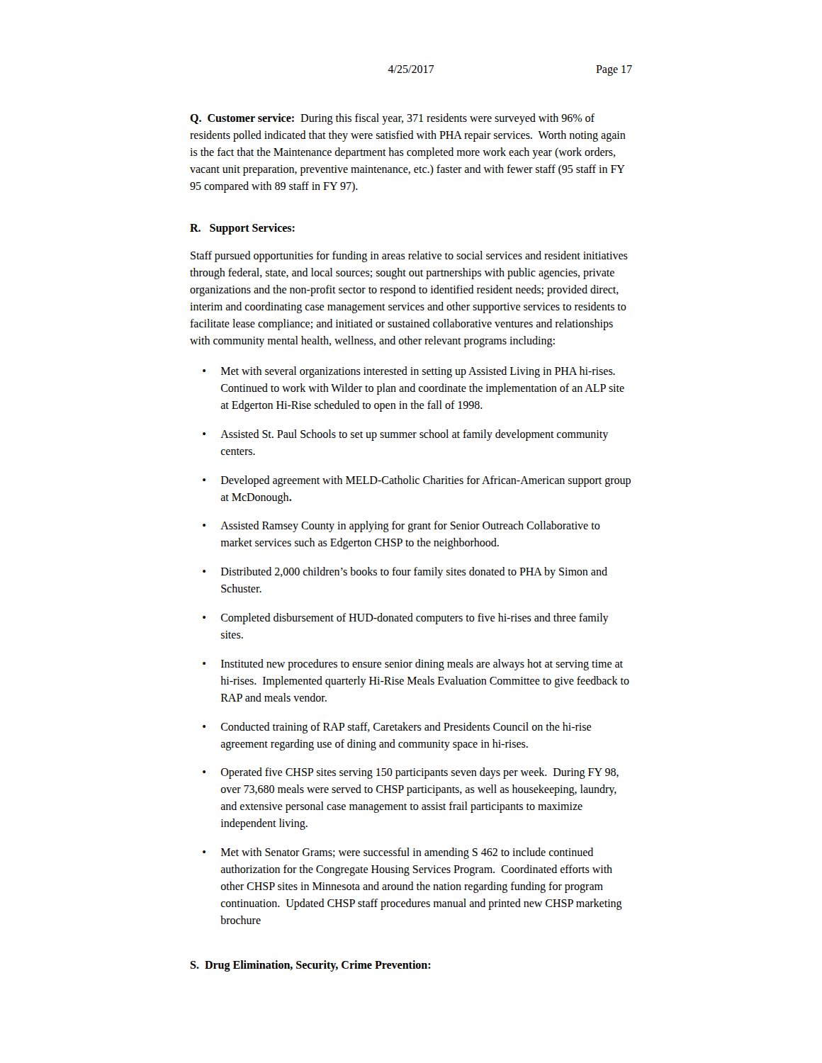4/25/2017 Page 17
Q. Customer service: During this fiscal year, 371 residents were surveyed with 96% of residents polled indicated that they were satisfied with PHA repair services. Worth noting again is the fact that the Maintenance department has completed more work each year (work orders, vacant unit preparation, preventive maintenance, etc.) faster and with fewer staff (95 staff in FY 95 compared with 89 staff in FY 97).
R. Support Services:
Staff pursued opportunities for funding in areas relative to social services and resident initiatives through federal, state, and local sources; sought out partnerships with public agencies, private organizations and the non-profit sector to respond to identified resident needs; provided direct, interim and coordinating case management services and other supportive services to residents to facilitate lease compliance; and initiated or sustained collaborative ventures and relationships with community mental health, wellness, and other relevant programs including:
Met with several organizations interested in setting up Assisted Living in PHA hi-rises. Continued to work with Wilder to plan and coordinate the implementation of an ALP site at Edgerton Hi-Rise scheduled to open in the fall of 1998.
Assisted St. Paul Schools to set up summer school at family development community centers.
Developed agreement with MELD-Catholic Charities for African-American support group at McDonough.
Assisted Ramsey County in applying for grant for Senior Outreach Collaborative to market services such as Edgerton CHSP to the neighborhood.
Distributed 2,000 children’s books to four family sites donated to PHA by Simon and Schuster.
Completed disbursement of HUD-donated computers to five hi-rises and three family sites.
Instituted new procedures to ensure senior dining meals are always hot at serving time at hi-rises. Implemented quarterly Hi-Rise Meals Evaluation Committee to give feedback to RAP and meals vendor.
Conducted training of RAP staff, Caretakers and Presidents Council on the hi-rise agreement regarding use of dining and community space in hi-rises.
Operated five CHSP sites serving 150 participants seven days per week. During FY 98, over 73,680 meals were served to CHSP participants, as well as housekeeping, laundry, and extensive personal case management to assist frail participants to maximize independent living.
Met with Senator Grams; were successful in amending S 462 to include continued authorization for the Congregate Housing Services Program. Coordinated efforts with other CHSP sites in Minnesota and around the nation regarding funding for program continuation. Updated CHSP staff procedures manual and printed new CHSP marketing brochure
S. Drug Elimination, Security, Crime Prevention: